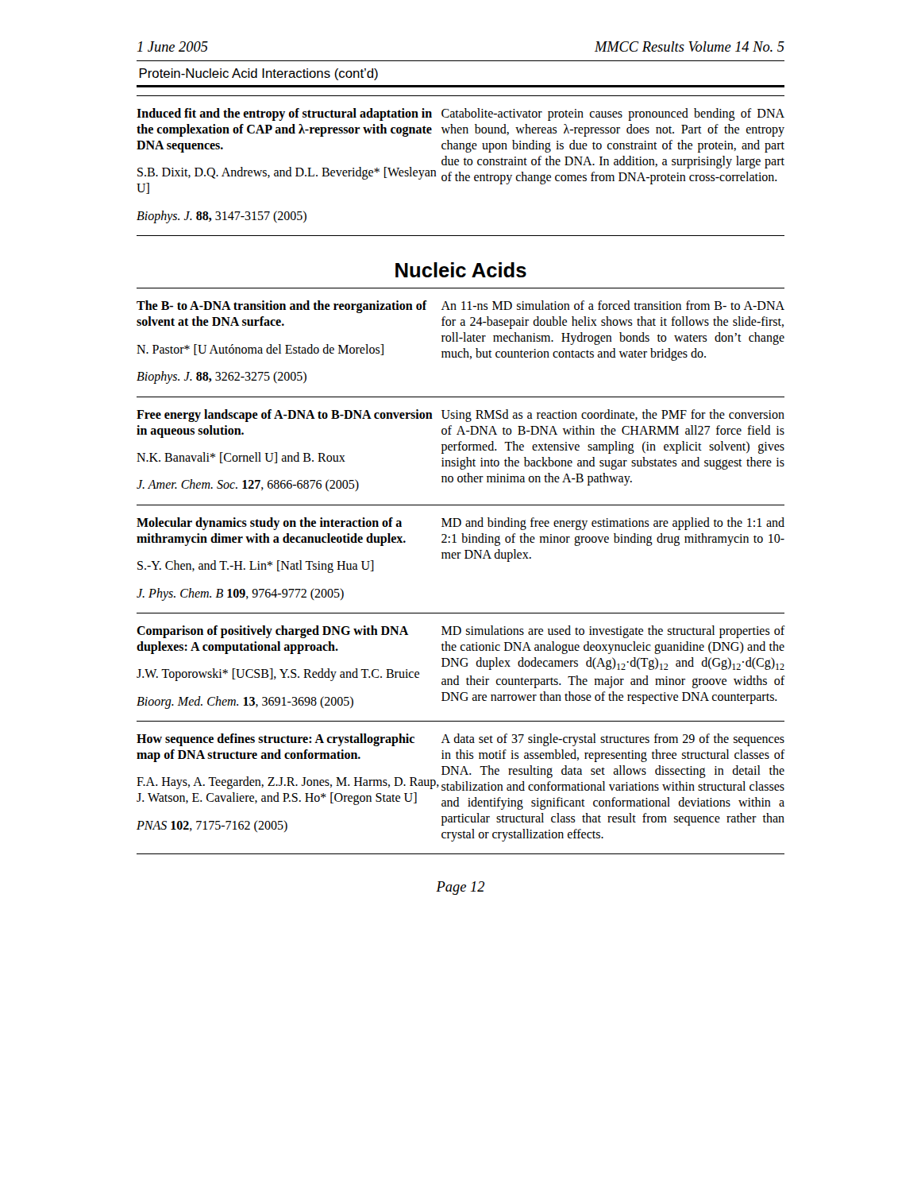1 June 2005
MMCC Results Volume 14 No. 5
Protein-Nucleic Acid Interactions (cont’d)
| Induced fit and the entropy of structural adaptation in the complexation of CAP and λ-repressor with cognate DNA sequences. S.B. Dixit, D.Q. Andrews, and D.L. Beveridge* [Wesleyan U] Biophys. J. 88, 3147-3157 (2005) | Catabolite-activator protein causes pronounced bending of DNA when bound, whereas λ-repressor does not. Part of the entropy change upon binding is due to constraint of the protein, and part due to constraint of the DNA. In addition, a surprisingly large part of the entropy change comes from DNA-protein cross-correlation. |
Nucleic Acids
| The B- to A-DNA transition and the reorganization of solvent at the DNA surface. N. Pastor* [U Autónoma del Estado de Morelos] Biophys. J. 88, 3262-3275 (2005) | An 11-ns MD simulation of a forced transition from B- to A-DNA for a 24-basepair double helix shows that it follows the slide-first, roll-later mechanism. Hydrogen bonds to waters don’t change much, but counterion contacts and water bridges do. |
| Free energy landscape of A-DNA to B-DNA conversion in aqueous solution. N.K. Banavali* [Cornell U] and B. Roux J. Amer. Chem. Soc. 127 , 6866-6876 (2005) | Using RMSd as a reaction coordinate, the PMF for the conversion of A-DNA to B-DNA within the CHARMM all27 force field is performed. The extensive sampling (in explicit solvent) gives insight into the backbone and sugar substates and suggest there is no other minima on the A-B pathway. |
| Molecular dynamics study on the interaction of a mithramycin dimer with a decanucleotide duplex. S.-Y. Chen, and T.-H. Lin* [Natl Tsing Hua U] J. Phys. Chem. B 109 , 9764-9772 (2005) | MD and binding free energy estimations are applied to the 1:1 and 2:1 binding of the minor groove binding drug mithramycin to 10-mer DNA duplex. |
| Comparison of positively charged DNG with DNA duplexes: A computational approach. J.W. Toporowski* [UCSB], Y.S. Reddy and T.C. Bruice Bioorg. Med. Chem. 13 , 3691-3698 (2005) | MD simulations are used to investigate the structural properties of the cationic DNA analogue deoxynucleic guanidine (DNG) and the DNG duplex dodecamers d(Ag) 12 ·d(Tg) 12 and d(Gg) 12 ·d(Cg) 12 and their counterparts. The major and minor groove widths of DNG are narrower than those of the respective DNA counterparts. |
| How sequence defines structure: A crystallographic map of DNA structure and conformation. F.A. Hays, A. Teegarden, Z.J.R. Jones, M. Harms, D. Raup, J. Watson, E. Cavaliere, and P.S. Ho* [Oregon State U] PNAS 102 , 7175-7162 (2005) | A data set of 37 single-crystal structures from 29 of the sequences in this motif is assembled, representing three structural classes of DNA. The resulting data set allows dissecting in detail the stabilization and conformational variations within structural classes and identifying significant conformational deviations within a particular structural class that result from sequence rather than crystal or crystallization effects. |
Page 12